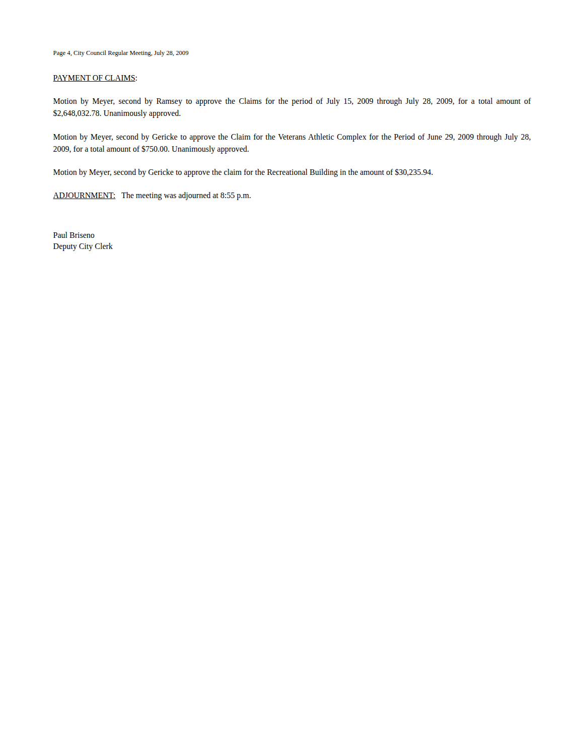Page 4, City Council Regular Meeting, July 28, 2009
PAYMENT OF CLAIMS:
Motion by Meyer, second by Ramsey to approve the Claims for the period of July 15, 2009 through July 28, 2009, for a total amount of $2,648,032.78. Unanimously approved.
Motion by Meyer, second by Gericke to approve the Claim for the Veterans Athletic Complex for the Period of June 29, 2009 through July 28, 2009, for a total amount of $750.00. Unanimously approved.
Motion by Meyer, second by Gericke to approve the claim for the Recreational Building in the amount of $30,235.94.
ADJOURNMENT: The meeting was adjourned at 8:55 p.m.
Paul Briseno
Deputy City Clerk